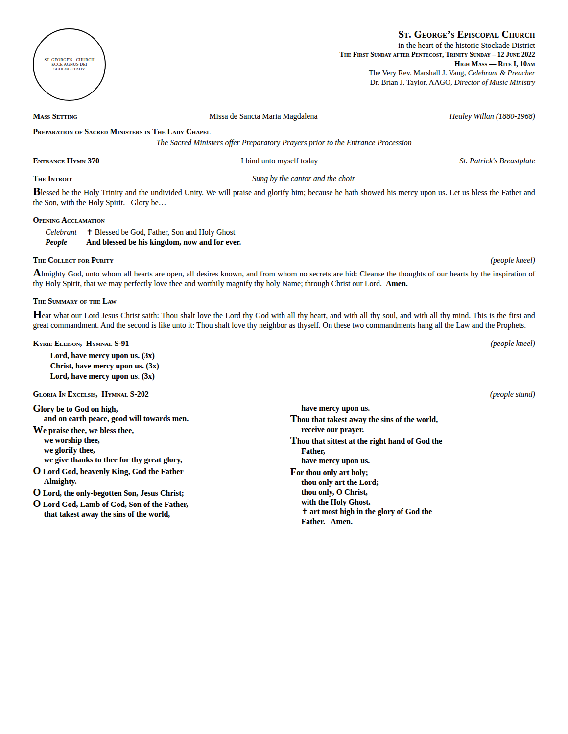ST. GEORGE'S · CHURCH ECCE AGNUS DEI SCHENECTADY
St. George’s Episcopal Church
in the heart of the historic Stockade District
The First Sunday after Pentecost, Trinity Sunday – 12 June 2022
High Mass — Rite I, 10am
The Very Rev. Marshall J. Vang, Celebrant & Preacher
Dr. Brian J. Taylor, AAGO, Director of Music Ministry
Mass Setting
Missa de Sancta Maria Magdalena
Healey Willan (1880-1968)
Preparation of Sacred Ministers in The Lady Chapel
The Sacred Ministers offer Preparatory Prayers prior to the Entrance Procession
Entrance Hymn 370
I bind unto myself today
St. Patrick's Breastplate
The Introit
Sung by the cantor and the choir
Blessed be the Holy Trinity and the undivided Unity. We will praise and glorify him; because he hath showed his mercy upon us. Let us bless the Father and the Son, with the Holy Spirit. Glory be…
Opening Acclamation
Celebrant✝ Blessed be God, Father, Son and Holy Ghost
People And blessed be his kingdom, now and for ever.
The Collect for Purity
(people kneel)
Almighty God, unto whom all hearts are open, all desires known, and from whom no secrets are hid: Cleanse the thoughts of our hearts by the inspiration of thy Holy Spirit, that we may perfectly love thee and worthily magnify thy holy Name; through Christ our Lord. Amen.
The Summary of the Law
Hear what our Lord Jesus Christ saith: Thou shalt love the Lord thy God with all thy heart, and with all thy soul, and with all thy mind. This is the first and great commandment. And the second is like unto it: Thou shalt love thy neighbor as thyself. On these two commandments hang all the Law and the Prophets.
Kyrie Eleison, Hymnal S-91
(people kneel)
Lord, have mercy upon us. (3x)
Christ, have mercy upon us. (3x)
Lord, have mercy upon us. (3x)
Gloria In Excelsis, Hymnal S-202
(people stand)
Glory be to God on high, and on earth peace, good will towards men.
We praise thee, we bless thee, we worship thee, we glorify thee, we give thanks to thee for thy great glory,
O Lord God, heavenly King, God the Father Almighty.
O Lord, the only-begotten Son, Jesus Christ;
O Lord God, Lamb of God, Son of the Father, that takest away the sins of the world,
have mercy upon us.
Thou that takest away the sins of the world, receive our prayer.
Thou that sittest at the right hand of God the Father, have mercy upon us.
For thou only art holy; thou only art the Lord; thou only, O Christ, with the Holy Ghost, ✝ art most high in the glory of God the Father. Amen.